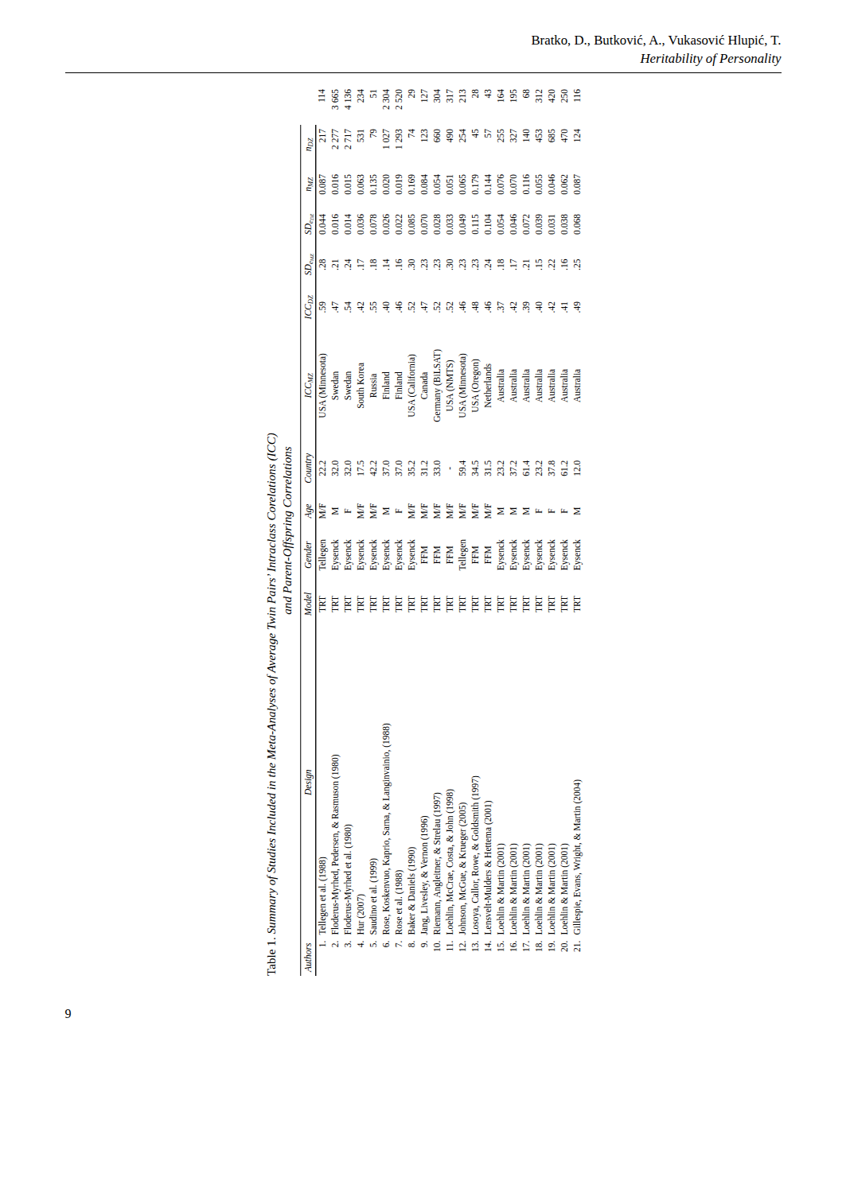Bratko, D., Butković, A., Vukasović Hlupić, T. Heritability of Personality
Table 1. Summary of Studies Included in the Meta-Analyses of Average Twin Pairs’ Intraclass Corelations (ICC) and Parent-Offspring Correlations
| Authors | Design | Model | Gender | Age | Country | ICC MZ | ICC DZ | SD e MZ | SD e DZ | n MZ | n DZ |
| --- | --- | --- | --- | --- | --- | --- | --- | --- | --- | --- | --- |
| 1. | Tellegen et al. (1988) | TRT | Tellegen | M/F | 22.2 | USA (Minnesota) | .59 | .28 | 0.044 | 0.087 | 217 | 114 |
| 2. | Floderus-Myrhed, Pedersen, & Rasmuson (1980) | TRT | Eysenck | M | 32.0 | Swedan | .47 | .21 | 0.016 | 0.016 | 2 277 | 3 665 |
| 3. | Floderus-Myrhed et al. (1980) | TRT | Eysenck | F | 32.0 | Swedan | .54 | .24 | 0.014 | 0.015 | 2 717 | 4 136 |
| 4. | Hur (2007) | TRT | Eysenck | M/F | 17.5 | South Korea | .42 | .17 | 0.036 | 0.063 | 531 | 234 |
| 5. | Saudino et al. (1999) | TRT | Eysenck | M/F | 42.2 | Russia | .55 | .18 | 0.078 | 0.135 | 79 | 51 |
| 6. | Rose, Koskenvuo, Kaprio, Sarna, & Langinvainio, (1988) | TRT | Eysenck | M | 37.0 | Finland | .40 | .14 | 0.026 | 0.020 | 1 027 | 2 304 |
| 7. | Rose et al. (1988) | TRT | Eysenck | F | 37.0 | Finland | .46 | .16 | 0.022 | 0.019 | 1 293 | 2 520 |
| 8. | Baker & Daniels (1990) | TRT | Eysenck | M/F | 35.2 | USA (California) | .52 | .30 | 0.085 | 0.169 | 74 | 29 |
| 9. | Jang, Livesley, & Vernon (1996) | TRT | FFM | M/F | 31.2 | Canada | .47 | .23 | 0.070 | 0.084 | 123 | 127 |
| 10. | Riemann, Angleitner, & Strelau (1997) | TRT | FFM | M/F | 33.0 | Germany (BiLSAT) | .52 | .23 | 0.028 | 0.054 | 660 | 304 |
| 11. | Loehlin, McCrae, Costa, & John (1998) | TRT | FFM | M/F | - | USA (NMTS) | .52 | .30 | 0.033 | 0.051 | 490 | 317 |
| 12. | Johnson, McGue, & Krueger (2005) | TRT | Tellegen | M/F | 59.4 | USA (Minnesota) | .46 | .23 | 0.049 | 0.065 | 254 | 213 |
| 13. | Losoya, Callor, Rowe, & Goldsmith (1997) | TRT | FFM | M/F | 34.5 | USA (Oregon) | .48 | .23 | 0.115 | 0.179 | 45 | 28 |
| 14. | Lensvelt-Mulders & Hettema (2001) | TRT | FFM | M/F | 31.5 | Netherlands | .46 | .24 | 0.104 | 0.144 | 57 | 43 |
| 15. | Loehlin & Martin (2001) | TRT | Eysenck | M | 23.2 | Australia | .37 | .18 | 0.054 | 0.076 | 255 | 164 |
| 16. | Loehlin & Martin (2001) | TRT | Eysenck | M | 37.2 | Australia | .42 | .17 | 0.046 | 0.070 | 327 | 195 |
| 17. | Loehlin & Martin (2001) | TRT | Eysenck | M | 61.4 | Australia | .39 | .21 | 0.072 | 0.116 | 140 | 68 |
| 18. | Loehlin & Martin (2001) | TRT | Eysenck | F | 23.2 | Australia | .40 | .15 | 0.039 | 0.055 | 453 | 312 |
| 19. | Loehlin & Martin (2001) | TRT | Eysenck | F | 37.8 | Australia | .42 | .22 | 0.031 | 0.046 | 685 | 420 |
| 20. | Loehlin & Martin (2001) | TRT | Eysenck | F | 61.2 | Australia | .41 | .16 | 0.038 | 0.062 | 470 | 250 |
| 21. | Gillespie, Evans, Wright, & Martin (2004) | TRT | Eysenck | M | 12.0 | Australia | .49 | .25 | 0.068 | 0.087 | 124 | 116 |
9